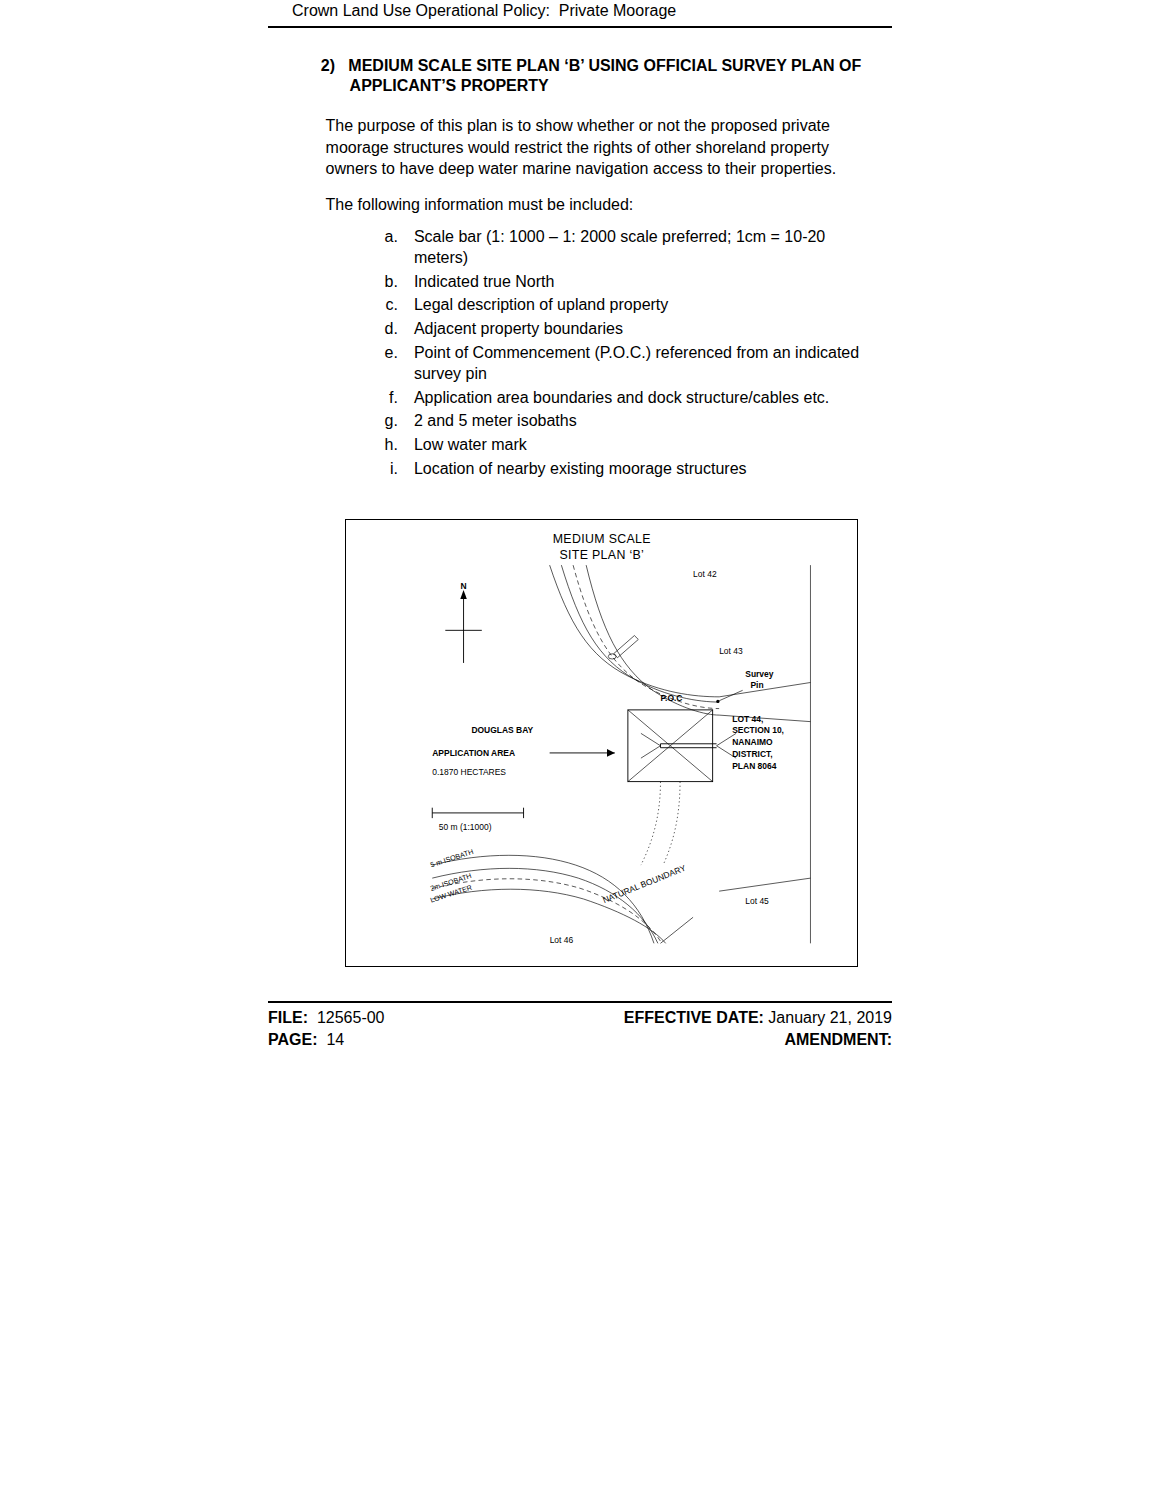Crown Land Use Operational Policy: Private Moorage
2) MEDIUM SCALE SITE PLAN ‘B’ USING OFFICIAL SURVEY PLAN OF APPLICANT’S PROPERTY
The purpose of this plan is to show whether or not the proposed private moorage structures would restrict the rights of other shoreland property owners to have deep water marine navigation access to their properties.
The following information must be included:
Scale bar (1: 1000 – 1: 2000 scale preferred; 1cm = 10-20 meters)
Indicated true North
Legal description of upland property
Adjacent property boundaries
Point of Commencement (P.O.C.) referenced from an indicated survey pin
Application area boundaries and dock structure/cables etc.
2 and 5 meter isobaths
Low water mark
Location of nearby existing moorage structures
MEDIUM SCALE SITE PLAN ‘B’ N Lot 42 Lot 43 Survey Pin P.O.C DOUGLAS BAY APPLICATION AREA 0.1870 HECTARES LOT 44, SECTION 10, NANAIMO DISTRICT, PLAN 8064 50 m (1:1000) NATURAL BOUNDARY 5 m ISOBATH 2m ISOBATH LOW WATER Lot 45 Lot 46
FILE: 12565-00 PAGE: 14
EFFECTIVE DATE: January 21, 2019 AMENDMENT: